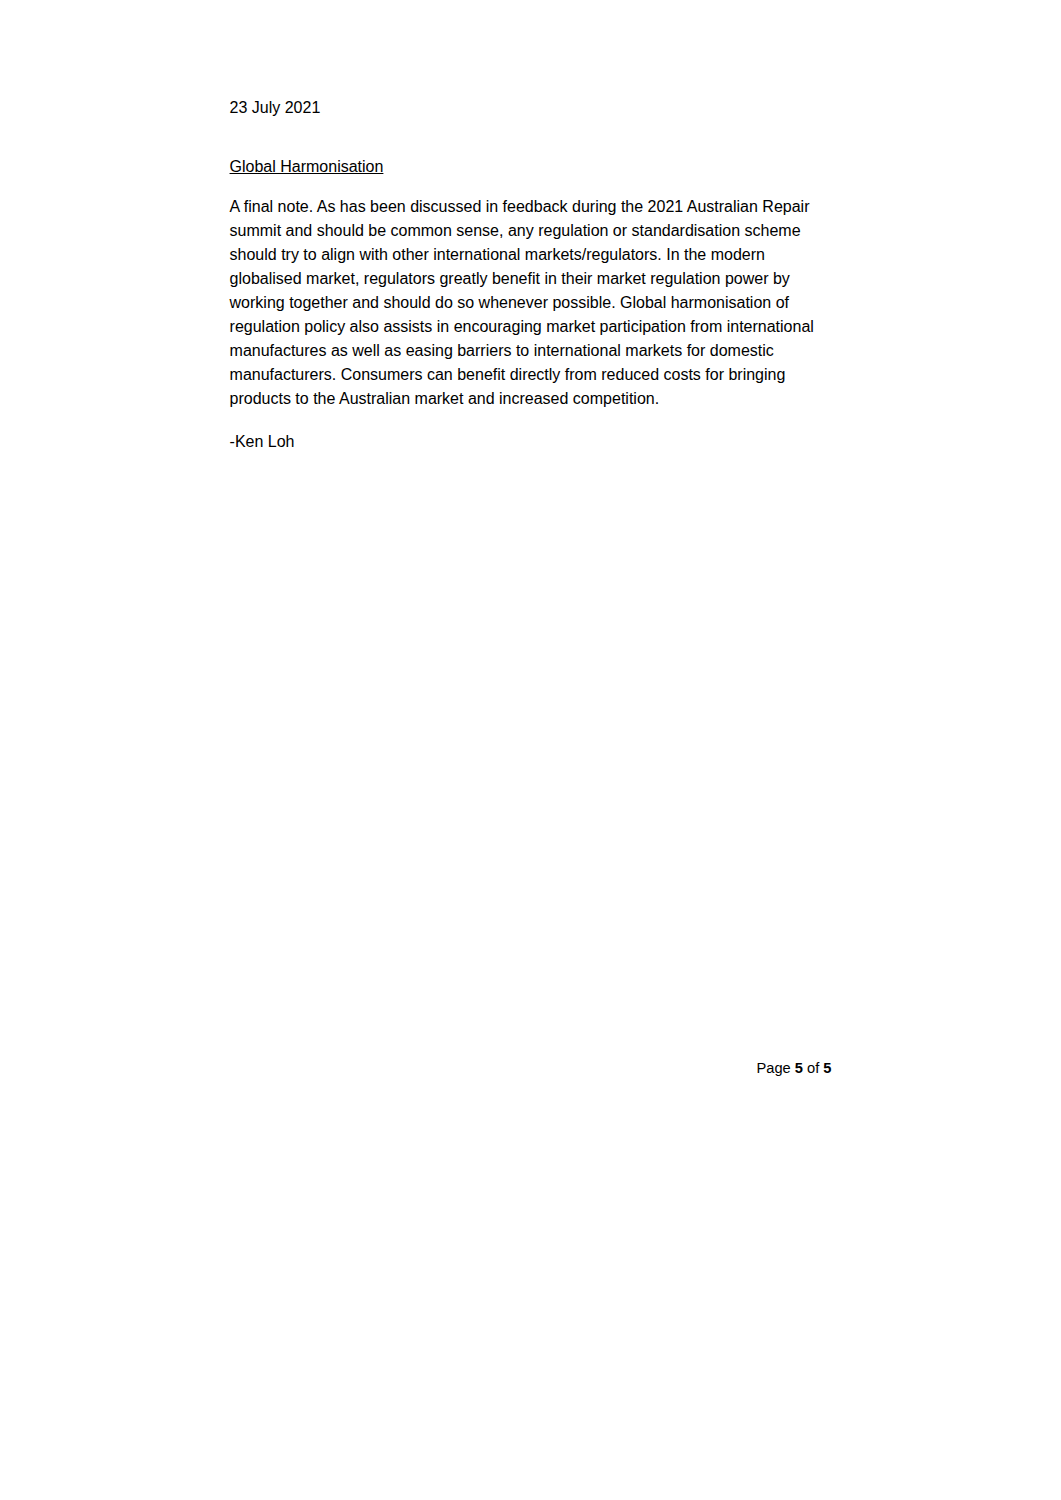23 July 2021
Global Harmonisation
A final note. As has been discussed in feedback during the 2021 Australian Repair summit and should be common sense, any regulation or standardisation scheme should try to align with other international markets/regulators. In the modern globalised market, regulators greatly benefit in their market regulation power by working together and should do so whenever possible. Global harmonisation of regulation policy also assists in encouraging market participation from international manufactures as well as easing barriers to international markets for domestic manufacturers. Consumers can benefit directly from reduced costs for bringing products to the Australian market and increased competition.
-Ken Loh
Page 5 of 5